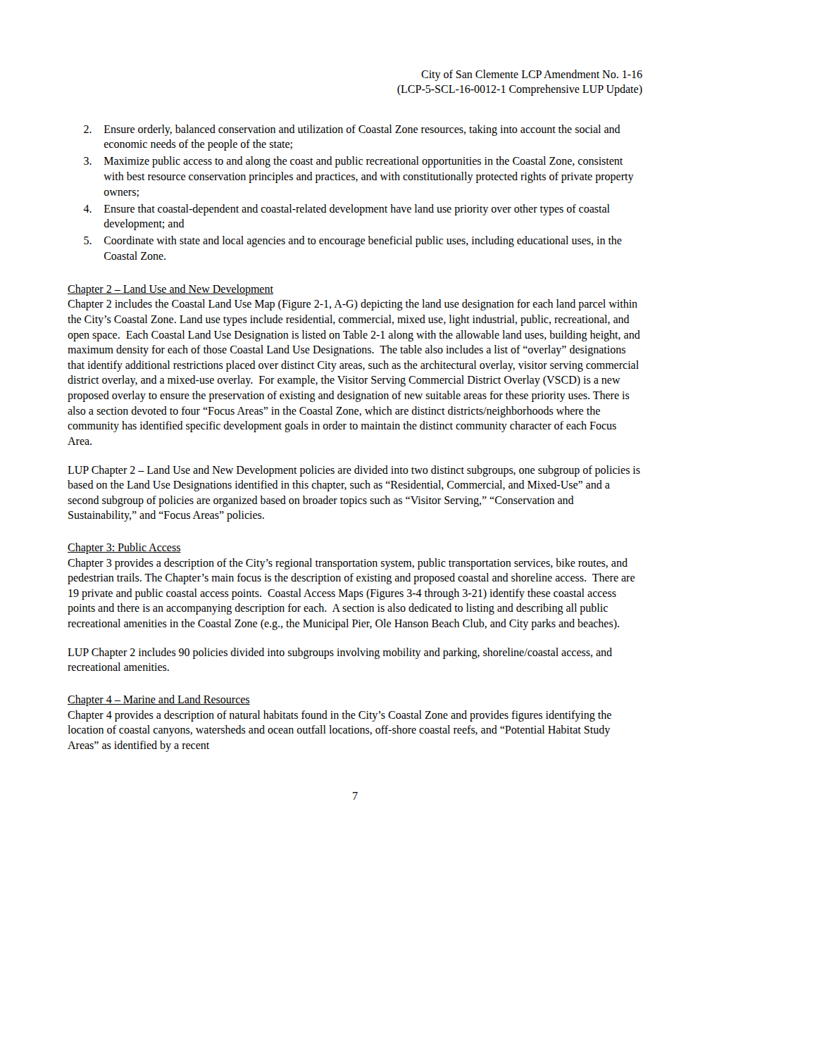City of San Clemente LCP Amendment No. 1-16
(LCP-5-SCL-16-0012-1 Comprehensive LUP Update)
2. Ensure orderly, balanced conservation and utilization of Coastal Zone resources, taking into account the social and economic needs of the people of the state;
3. Maximize public access to and along the coast and public recreational opportunities in the Coastal Zone, consistent with best resource conservation principles and practices, and with constitutionally protected rights of private property owners;
4. Ensure that coastal-dependent and coastal-related development have land use priority over other types of coastal development; and
5. Coordinate with state and local agencies and to encourage beneficial public uses, including educational uses, in the Coastal Zone.
Chapter 2 – Land Use and New Development
Chapter 2 includes the Coastal Land Use Map (Figure 2-1, A-G) depicting the land use designation for each land parcel within the City’s Coastal Zone. Land use types include residential, commercial, mixed use, light industrial, public, recreational, and open space. Each Coastal Land Use Designation is listed on Table 2-1 along with the allowable land uses, building height, and maximum density for each of those Coastal Land Use Designations. The table also includes a list of “overlay” designations that identify additional restrictions placed over distinct City areas, such as the architectural overlay, visitor serving commercial district overlay, and a mixed-use overlay. For example, the Visitor Serving Commercial District Overlay (VSCD) is a new proposed overlay to ensure the preservation of existing and designation of new suitable areas for these priority uses. There is also a section devoted to four “Focus Areas” in the Coastal Zone, which are distinct districts/neighborhoods where the community has identified specific development goals in order to maintain the distinct community character of each Focus Area.
LUP Chapter 2 – Land Use and New Development policies are divided into two distinct subgroups, one subgroup of policies is based on the Land Use Designations identified in this chapter, such as “Residential, Commercial, and Mixed-Use” and a second subgroup of policies are organized based on broader topics such as “Visitor Serving,” “Conservation and Sustainability,” and “Focus Areas” policies.
Chapter 3: Public Access
Chapter 3 provides a description of the City’s regional transportation system, public transportation services, bike routes, and pedestrian trails. The Chapter’s main focus is the description of existing and proposed coastal and shoreline access. There are 19 private and public coastal access points. Coastal Access Maps (Figures 3-4 through 3-21) identify these coastal access points and there is an accompanying description for each. A section is also dedicated to listing and describing all public recreational amenities in the Coastal Zone (e.g., the Municipal Pier, Ole Hanson Beach Club, and City parks and beaches).
LUP Chapter 2 includes 90 policies divided into subgroups involving mobility and parking, shoreline/coastal access, and recreational amenities.
Chapter 4 – Marine and Land Resources
Chapter 4 provides a description of natural habitats found in the City’s Coastal Zone and provides figures identifying the location of coastal canyons, watersheds and ocean outfall locations, off-shore coastal reefs, and “Potential Habitat Study Areas” as identified by a recent
7